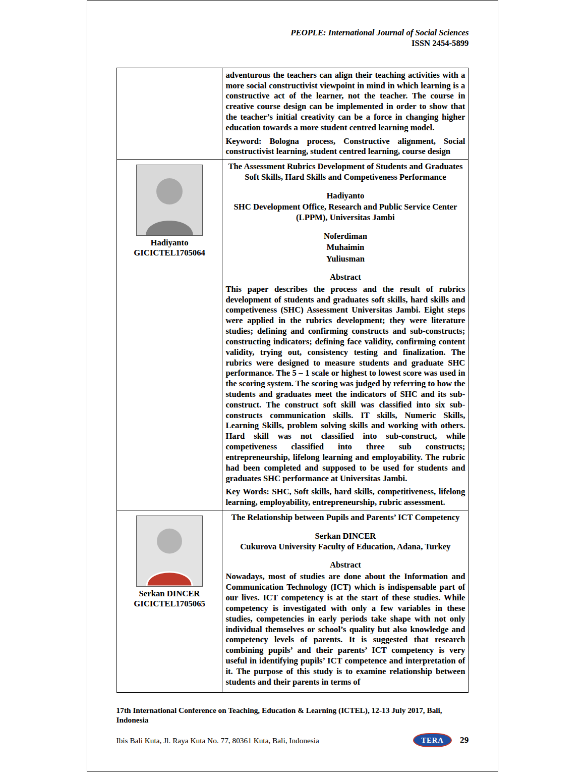PEOPLE: International Journal of Social Sciences
ISSN 2454-5899
| | adventurous the teachers can align their teaching activities with a more social constructivist viewpoint in mind in which learning is a constructive act of the learner, not the teacher. The course in creative course design can be implemented in order to show that the teacher’s initial creativity can be a force in changing higher education towards a more student centred learning model. Keyword: Bologna process, Constructive alignment, Social constructivist learning, student centred learning, course design |
| Hadiyanto GICICTEL1705064 | The Assessment Rubrics Development of Students and Graduates Soft Skills, Hard Skills and Competiveness Performance Hadiyanto SHC Development Office, Research and Public Service Center (LPPM), Universitas Jambi Noferdiman Muhaimin Yuliusman Abstract This paper describes the process and the result of rubrics development of students and graduates soft skills, hard skills and competiveness (SHC) Assessment Universitas Jambi. Eight steps were applied in the rubrics development; they were literature studies; defining and confirming constructs and sub-constructs; constructing indicators; defining face validity, confirming content validity, trying out, consistency testing and finalization. The rubrics were designed to measure students and graduate SHC performance. The 5 – 1 scale or highest to lowest score was used in the scoring system. The scoring was judged by referring to how the students and graduates meet the indicators of SHC and its sub-construct. The construct soft skill was classified into six sub-constructs communication skills. IT skills, Numeric Skills, Learning Skills, problem solving skills and working with others. Hard skill was not classified into sub-construct, while competiveness classified into three sub constructs; entrepreneurship, lifelong learning and employability. The rubric had been completed and supposed to be used for students and graduates SHC performance at Universitas Jambi. Key Words: SHC, Soft skills, hard skills, competitiveness, lifelong learning, employability, entrepreneurship, rubric assessment. |
| Serkan DINCER GICICTEL1705065 | The Relationship between Pupils and Parents’ ICT Competency Serkan DINCER Cukurova University Faculty of Education, Adana, Turkey Abstract Nowadays, most of studies are done about the Information and Communication Technology (ICT) which is indispensable part of our lives. ICT competency is at the start of these studies. While competency is investigated with only a few variables in these studies, competencies in early periods take shape with not only individual themselves or school’s quality but also knowledge and competency levels of parents. It is suggested that research combining pupils’ and their parents’ ICT competency is very useful in identifying pupils’ ICT competence and interpretation of it. The purpose of this study is to examine relationship between students and their parents in terms of |
17th International Conference on Teaching, Education & Learning (ICTEL), 12-13 July 2017, Bali, Indonesia
Ibis Bali Kuta, Jl. Raya Kuta No. 77, 80361 Kuta, Bali, Indonesia
TERA
29